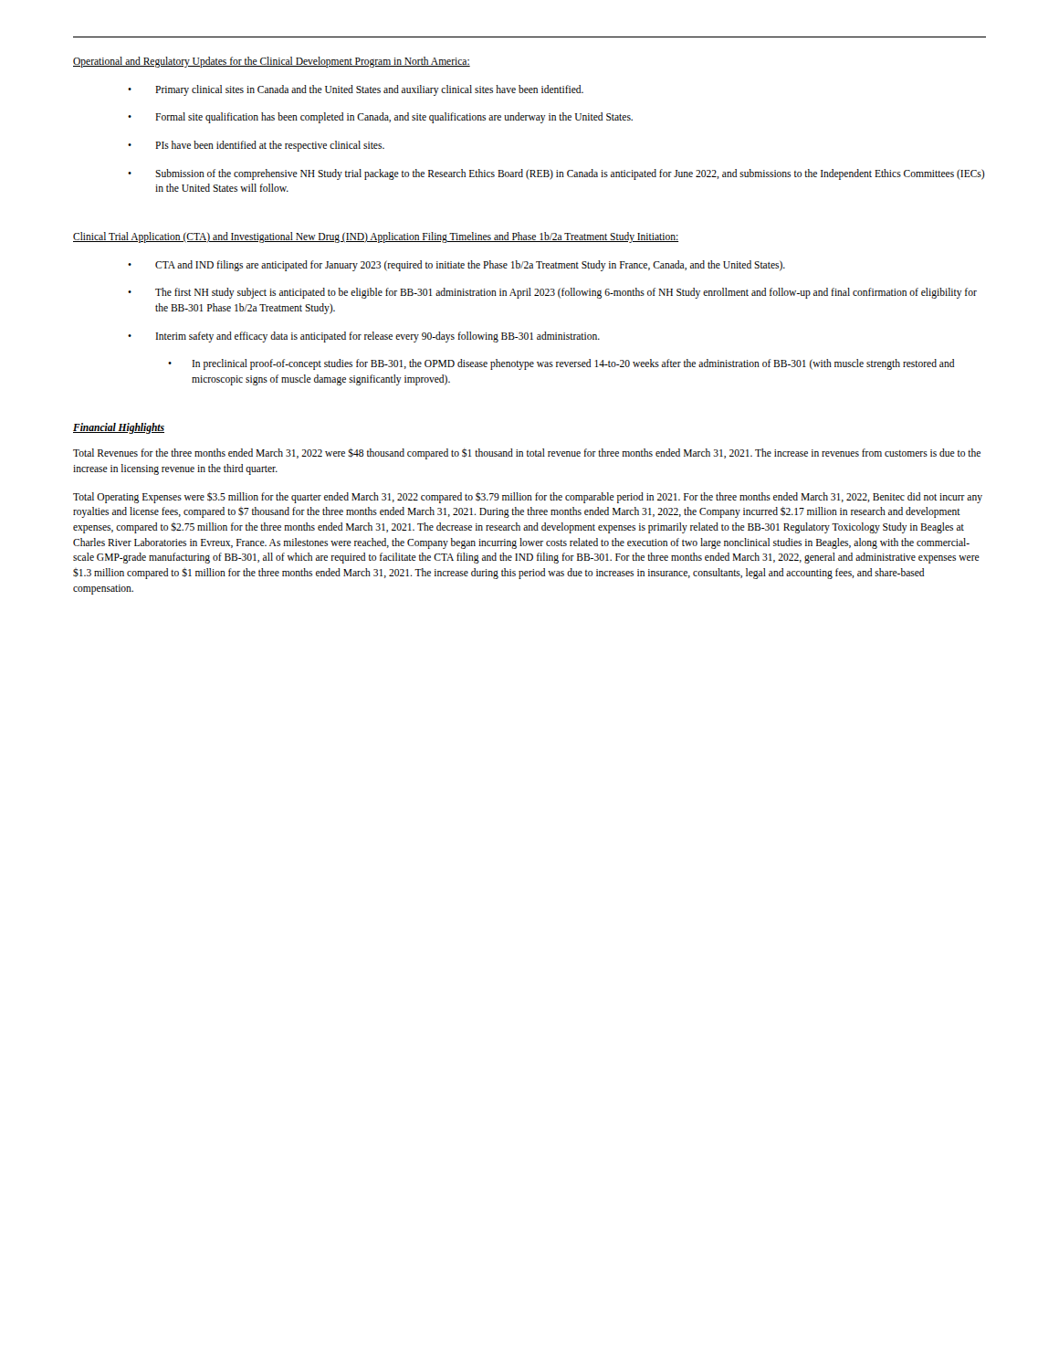Operational and Regulatory Updates for the Clinical Development Program in North America:
Primary clinical sites in Canada and the United States and auxiliary clinical sites have been identified.
Formal site qualification has been completed in Canada, and site qualifications are underway in the United States.
PIs have been identified at the respective clinical sites.
Submission of the comprehensive NH Study trial package to the Research Ethics Board (REB) in Canada is anticipated for June 2022, and submissions to the Independent Ethics Committees (IECs) in the United States will follow.
Clinical Trial Application (CTA) and Investigational New Drug (IND) Application Filing Timelines and Phase 1b/2a Treatment Study Initiation:
CTA and IND filings are anticipated for January 2023 (required to initiate the Phase 1b/2a Treatment Study in France, Canada, and the United States).
The first NH study subject is anticipated to be eligible for BB-301 administration in April 2023 (following 6-months of NH Study enrollment and follow-up and final confirmation of eligibility for the BB-301 Phase 1b/2a Treatment Study).
Interim safety and efficacy data is anticipated for release every 90-days following BB-301 administration.
In preclinical proof-of-concept studies for BB-301, the OPMD disease phenotype was reversed 14-to-20 weeks after the administration of BB-301 (with muscle strength restored and microscopic signs of muscle damage significantly improved).
Financial Highlights
Total Revenues for the three months ended March 31, 2022 were $48 thousand compared to $1 thousand in total revenue for three months ended March 31, 2021. The increase in revenues from customers is due to the increase in licensing revenue in the third quarter.
Total Operating Expenses were $3.5 million for the quarter ended March 31, 2022 compared to $3.79 million for the comparable period in 2021. For the three months ended March 31, 2022, Benitec did not incurr any royalties and license fees, compared to $7 thousand for the three months ended March 31, 2021. During the three months ended March 31, 2022, the Company incurred $2.17 million in research and development expenses, compared to $2.75 million for the three months ended March 31, 2021. The decrease in research and development expenses is primarily related to the BB-301 Regulatory Toxicology Study in Beagles at Charles River Laboratories in Evreux, France. As milestones were reached, the Company began incurring lower costs related to the execution of two large nonclinical studies in Beagles, along with the commercial-scale GMP-grade manufacturing of BB-301, all of which are required to facilitate the CTA filing and the IND filing for BB-301. For the three months ended March 31, 2022, general and administrative expenses were $1.3 million compared to $1 million for the three months ended March 31, 2021. The increase during this period was due to increases in insurance, consultants, legal and accounting fees, and share-based compensation.